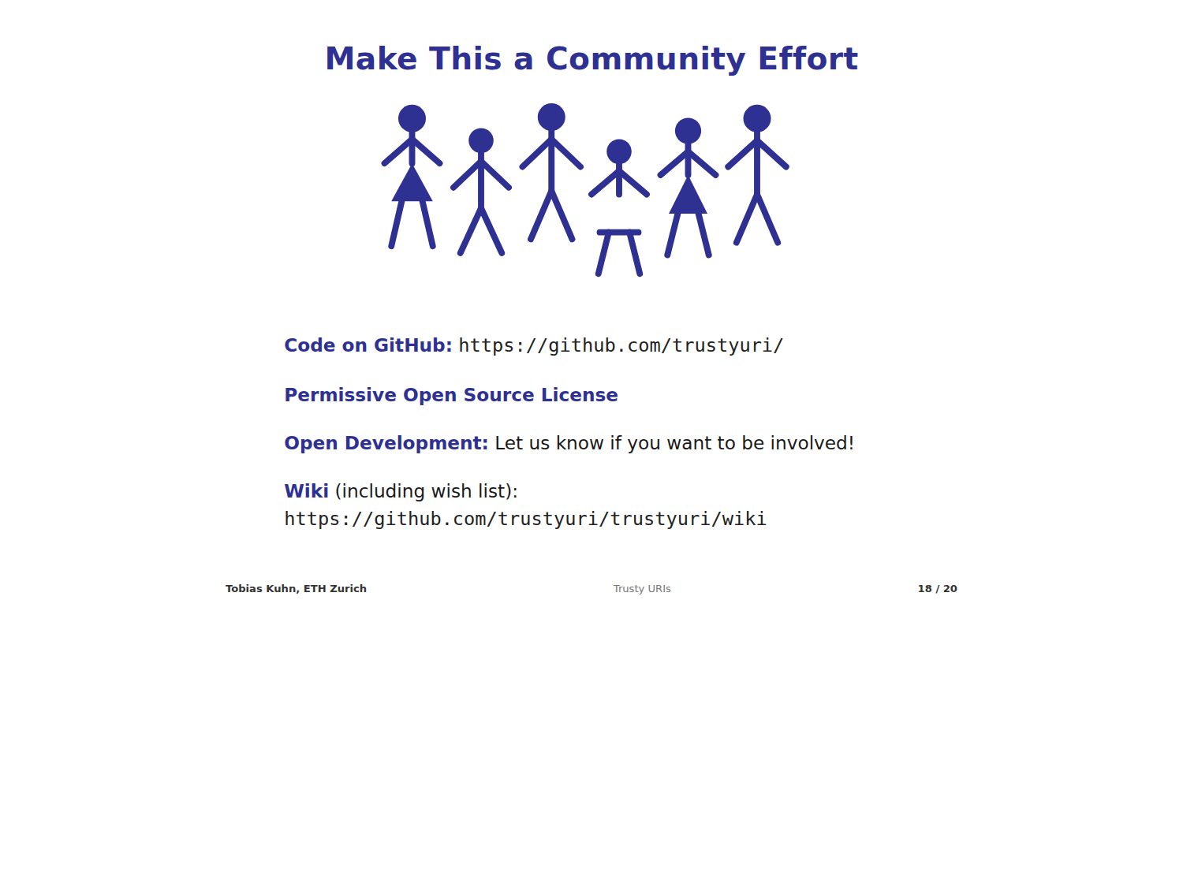Make This a Community Effort
Code on GitHub: https://github.com/trustyuri/
Permissive Open Source License
Open Development: Let us know if you want to be involved!
Wiki (including wish list):
https://github.com/trustyuri/trustyuri/wiki
Tobias Kuhn, ETH Zurich Trusty URIs 18 / 20